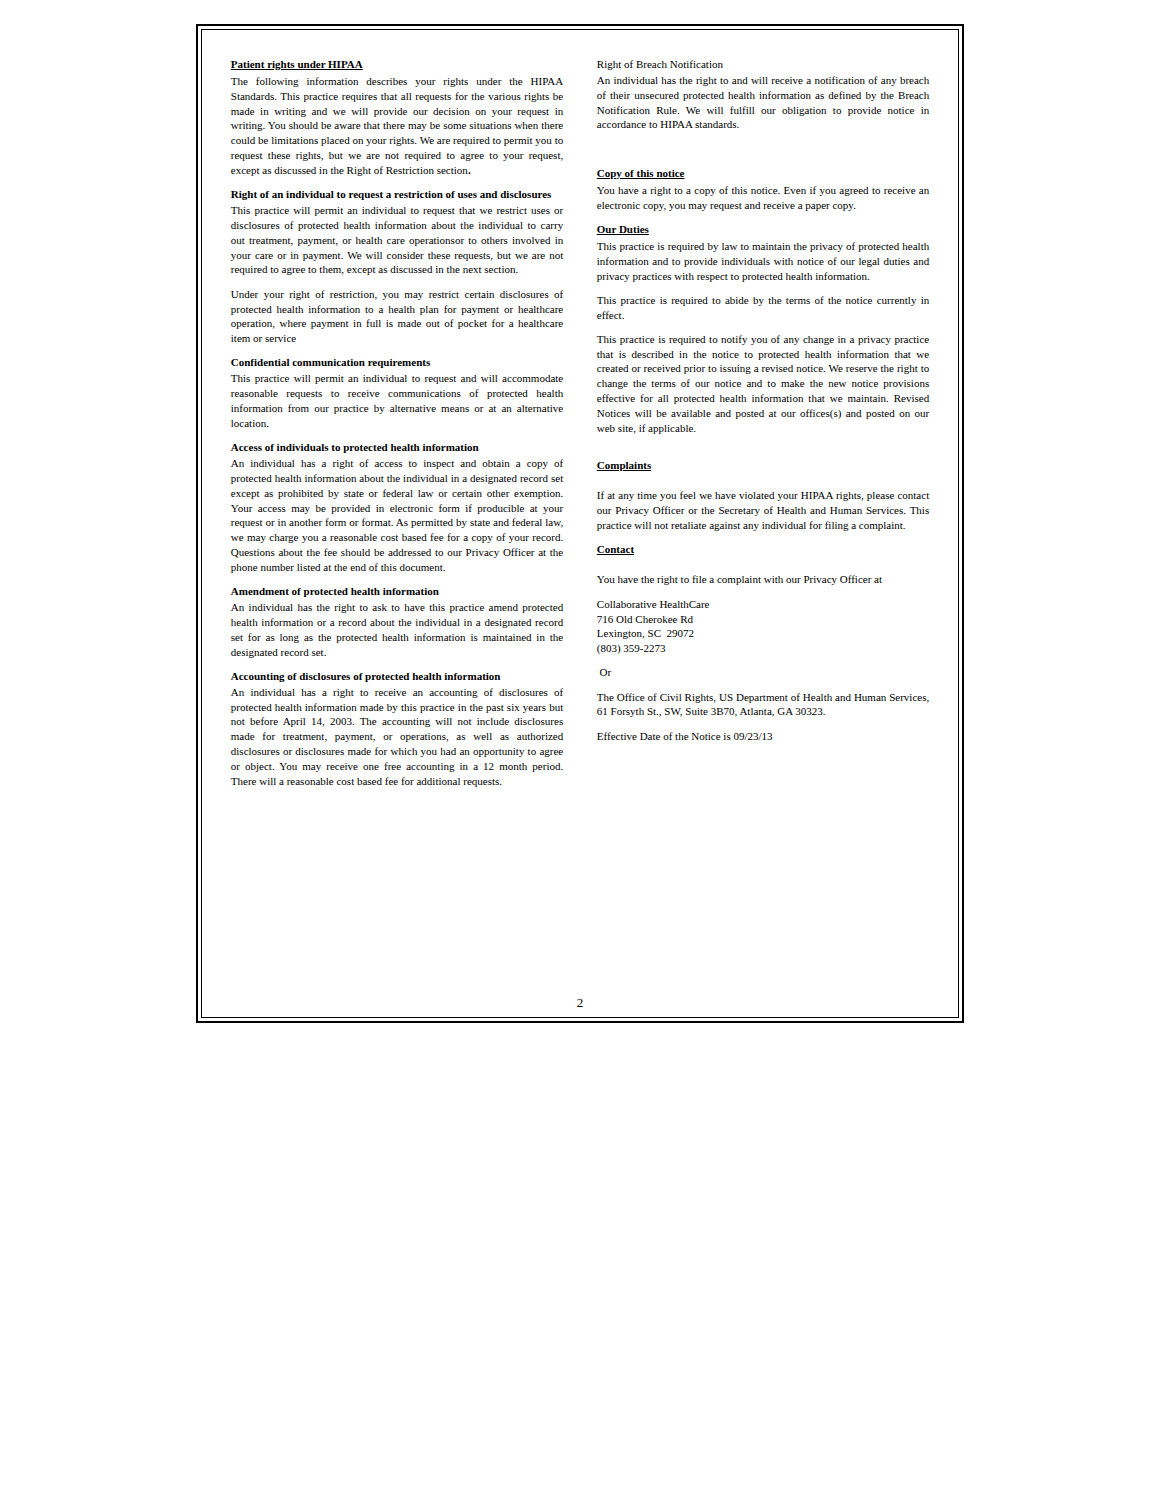Patient rights under HIPAA
The following information describes your rights under the HIPAA Standards. This practice requires that all requests for the various rights be made in writing and we will provide our decision on your request in writing. You should be aware that there may be some situations when there could be limitations placed on your rights. We are required to permit you to request these rights, but we are not required to agree to your request, except as discussed in the Right of Restriction section.
Right of an individual to request a restriction of uses and disclosures
This practice will permit an individual to request that we restrict uses or disclosures of protected health information about the individual to carry out treatment, payment, or health care operationsor to others involved in your care or in payment. We will consider these requests, but we are not required to agree to them, except as discussed in the next section.
Under your right of restriction, you may restrict certain disclosures of protected health information to a health plan for payment or healthcare operation, where payment in full is made out of pocket for a healthcare item or service
Confidential communication requirements
This practice will permit an individual to request and will accommodate reasonable requests to receive communications of protected health information from our practice by alternative means or at an alternative location.
Access of individuals to protected health information
An individual has a right of access to inspect and obtain a copy of protected health information about the individual in a designated record set except as prohibited by state or federal law or certain other exemption. Your access may be provided in electronic form if producible at your request or in another form or format. As permitted by state and federal law, we may charge you a reasonable cost based fee for a copy of your record. Questions about the fee should be addressed to our Privacy Officer at the phone number listed at the end of this document.
Amendment of protected health information
An individual has the right to ask to have this practice amend protected health information or a record about the individual in a designated record set for as long as the protected health information is maintained in the designated record set.
Accounting of disclosures of protected health information
An individual has a right to receive an accounting of disclosures of protected health information made by this practice in the past six years but not before April 14, 2003. The accounting will not include disclosures made for treatment, payment, or operations, as well as authorized disclosures or disclosures made for which you had an opportunity to agree or object. You may receive one free accounting in a 12 month period. There will a reasonable cost based fee for additional requests.
Right of Breach Notification
An individual has the right to and will receive a notification of any breach of their unsecured protected health information as defined by the Breach Notification Rule. We will fulfill our obligation to provide notice in accordance to HIPAA standards.
Copy of this notice
You have a right to a copy of this notice. Even if you agreed to receive an electronic copy, you may request and receive a paper copy.
Our Duties
This practice is required by law to maintain the privacy of protected health information and to provide individuals with notice of our legal duties and privacy practices with respect to protected health information.
This practice is required to abide by the terms of the notice currently in effect.
This practice is required to notify you of any change in a privacy practice that is described in the notice to protected health information that we created or received prior to issuing a revised notice. We reserve the right to change the terms of our notice and to make the new notice provisions effective for all protected health information that we maintain. Revised Notices will be available and posted at our offices(s) and posted on our web site, if applicable.
Complaints
If at any time you feel we have violated your HIPAA rights, please contact our Privacy Officer or the Secretary of Health and Human Services. This practice will not retaliate against any individual for filing a complaint.
Contact
You have the right to file a complaint with our Privacy Officer at
Collaborative HealthCare 716 Old Cherokee Rd Lexington, SC 29072 (803) 359-2273
Or
The Office of Civil Rights, US Department of Health and Human Services, 61 Forsyth St., SW, Suite 3B70, Atlanta, GA 30323.
Effective Date of the Notice is 09/23/13
2